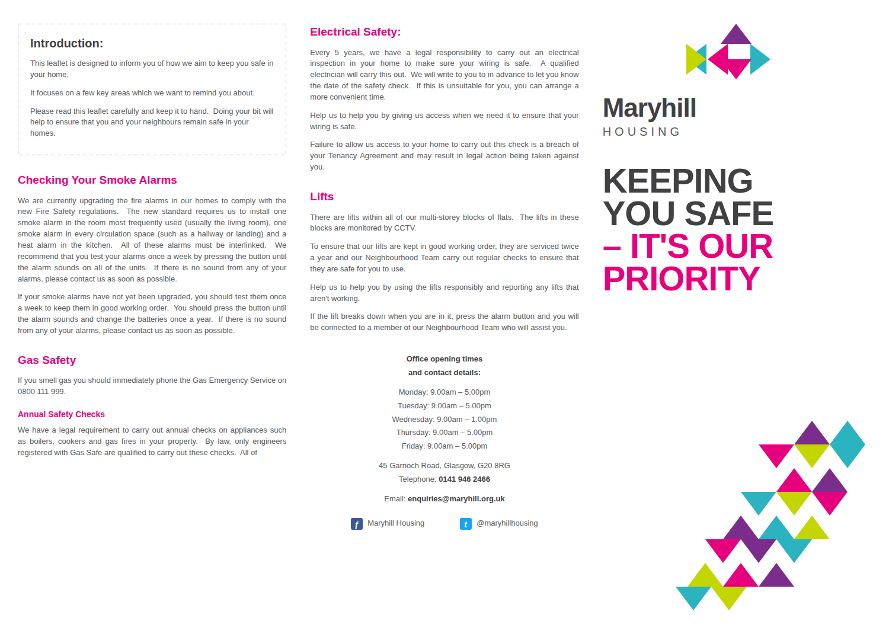Introduction:
This leaflet is designed to inform you of how we aim to keep you safe in your home.
It focuses on a few key areas which we want to remind you about.
Please read this leaflet carefully and keep it to hand. Doing your bit will help to ensure that you and your neighbours remain safe in your homes.
Checking Your Smoke Alarms
We are currently upgrading the fire alarms in our homes to comply with the new Fire Safety regulations. The new standard requires us to install one smoke alarm in the room most frequently used (usually the living room), one smoke alarm in every circulation space (such as a hallway or landing) and a heat alarm in the kitchen. All of these alarms must be interlinked. We recommend that you test your alarms once a week by pressing the button until the alarm sounds on all of the units. If there is no sound from any of your alarms, please contact us as soon as possible.
If your smoke alarms have not yet been upgraded, you should test them once a week to keep them in good working order. You should press the button until the alarm sounds and change the batteries once a year. If there is no sound from any of your alarms, please contact us as soon as possible.
Gas Safety
If you smell gas you should immediately phone the Gas Emergency Service on 0800 111 999.
Annual Safety Checks
We have a legal requirement to carry out annual checks on appliances such as boilers, cookers and gas fires in your property. By law, only engineers registered with Gas Safe are qualified to carry out these checks. All of
Electrical Safety:
Every 5 years, we have a legal responsibility to carry out an electrical inspection in your home to make sure your wiring is safe. A qualified electrician will carry this out. We will write to you to in advance to let you know the date of the safety check. If this is unsuitable for you, you can arrange a more convenient time.
Help us to help you by giving us access when we need it to ensure that your wiring is safe.
Failure to allow us access to your home to carry out this check is a breach of your Tenancy Agreement and may result in legal action being taken against you.
Lifts
There are lifts within all of our multi-storey blocks of flats. The lifts in these blocks are monitored by CCTV.
To ensure that our lifts are kept in good working order, they are serviced twice a year and our Neighbourhood Team carry out regular checks to ensure that they are safe for you to use.
Help us to help you by using the lifts responsibly and reporting any lifts that aren't working.
If the lift breaks down when you are in it, press the alarm button and you will be connected to a member of our Neighbourhood Team who will assist you.
Office opening times
and contact details:
Monday: 9.00am – 5.00pm
Tuesday: 9.00am – 5.00pm
Wednesday: 9.00am – 1.00pm
Thursday: 9.00am – 5.00pm
Friday: 9.00am – 5.00pm
45 Garrioch Road, Glasgow, G20 8RG
Telephone: 0141 946 2466
Email: enquiries@maryhill.org.uk
Maryhill Housing @maryhillhousing
Maryhill
HOUSING
KEEPING
YOU SAFE
– IT'S OUR
PRIORITY